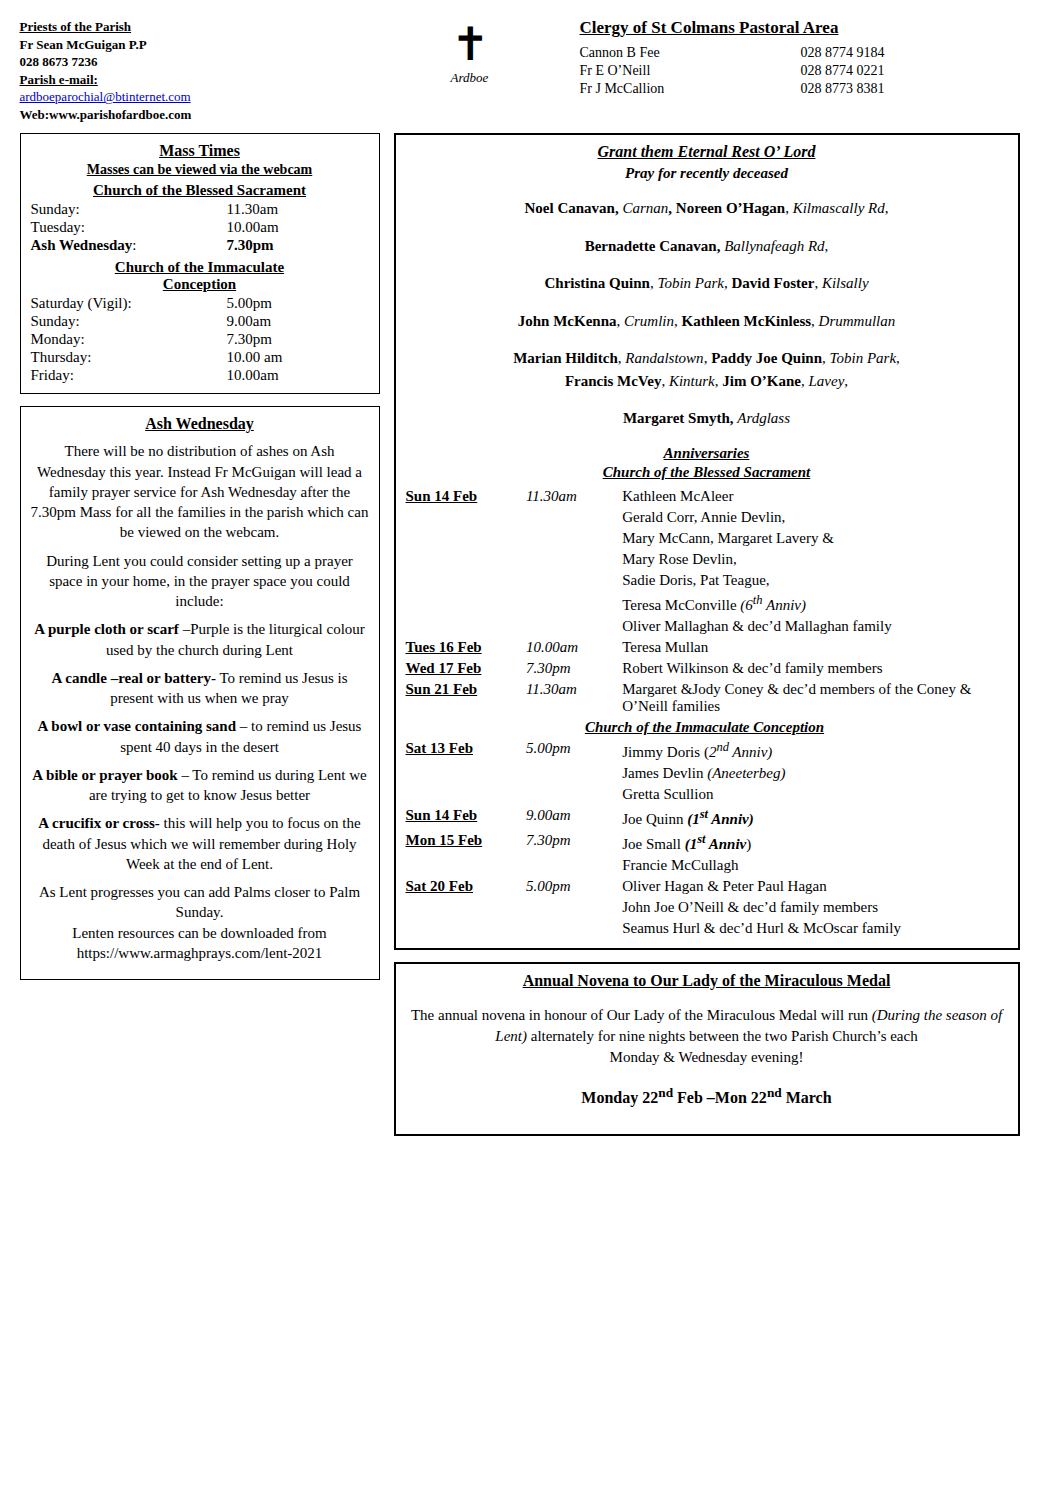Priests of the Parish
Fr Sean McGuigan P.P
028 8673 7236
Parish e-mail:
ardboeparochial@btinternet.com
Web:www.parishofardboe.com
✝
Ardboe
Clergy of St Colmans Pastoral Area
| Cannon B Fee | 028 8774 9184 |
| Fr E O’Neill | 028 8774 0221 |
| Fr J McCallion | 028 8773 8381 |
Mass Times
Masses can be viewed via the webcam
Church of the Blessed Sacrament
| Sunday: | 11.30am |
| Tuesday: | 10.00am |
| Ash Wednesday : | 7.30pm |
Church of the Immaculate
Conception
| Saturday (Vigil): | 5.00pm |
| Sunday: | 9.00am |
| Monday: | 7.30pm |
| Thursday: | 10.00 am |
| Friday: | 10.00am |
Ash Wednesday
There will be no distribution of ashes on Ash Wednesday this year. Instead Fr McGuigan will lead a family prayer service for Ash Wednesday after the 7.30pm Mass for all the families in the parish which can be viewed on the webcam.
During Lent you could consider setting up a prayer space in your home, in the prayer space you could include:
A purple cloth or scarf –Purple is the liturgical colour used by the church during Lent
A candle –real or battery- To remind us Jesus is present with us when we pray
A bowl or vase containing sand – to remind us Jesus spent 40 days in the desert
A bible or prayer book – To remind us during Lent we are trying to get to know Jesus better
A crucifix or cross- this will help you to focus on the death of Jesus which we will remember during Holy Week at the end of Lent.
As Lent progresses you can add Palms closer to Palm Sunday.
Lenten resources can be downloaded from
https://www.armaghprays.com/lent-2021
Grant them Eternal Rest O’ Lord
Pray for recently deceased
Noel Canavan, Carnan, Noreen O’Hagan, Kilmascally Rd,
Bernadette Canavan, Ballynafeagh Rd,
Christina Quinn, Tobin Park, David Foster, Kilsally
John McKenna, Crumlin, Kathleen McKinless, Drummullan
Marian Hilditch, Randalstown, Paddy Joe Quinn, Tobin Park,
Francis McVey, Kinturk, Jim O’Kane, Lavey,
Margaret Smyth, Ardglass
Anniversaries
Church of the Blessed Sacrament
| Sun 14 Feb | 11.30am | Kathleen McAleer |
| | | Gerald Corr, Annie Devlin, |
| | | Mary McCann, Margaret Lavery & |
| | | Mary Rose Devlin, |
| | | Sadie Doris, Pat Teague, |
| | | Teresa McConville (6 th Anniv) |
| | | Oliver Mallaghan & dec’d Mallaghan family |
| Tues 16 Feb | 10.00am | Teresa Mullan |
| Wed 17 Feb | 7.30pm | Robert Wilkinson & dec’d family members |
| Sun 21 Feb | 11.30am | Margaret &Jody Coney & dec’d members of the Coney & O’Neill families |
| Church of the Immaculate Conception |
| Sat 13 Feb | 5.00pm | Jimmy Doris ( 2 nd Anniv) |
| | | James Devlin (Aneeterbeg) |
| | | Gretta Scullion |
| Sun 14 Feb | 9.00am | Joe Quinn (1 st Anniv) |
| Mon 15 Feb | 7.30pm | Joe Small (1 st Anniv ) |
| | | Francie McCullagh |
| Sat 20 Feb | 5.00pm | Oliver Hagan & Peter Paul Hagan |
| | | John Joe O’Neill & dec’d family members |
| | | Seamus Hurl & dec’d Hurl & McOscar family |
Annual Novena to Our Lady of the Miraculous Medal
The annual novena in honour of Our Lady of the Miraculous Medal will run (During the season of Lent) alternately for nine nights between the two Parish Church’s each
Monday & Wednesday evening!
Monday 22nd Feb –Mon 22nd March